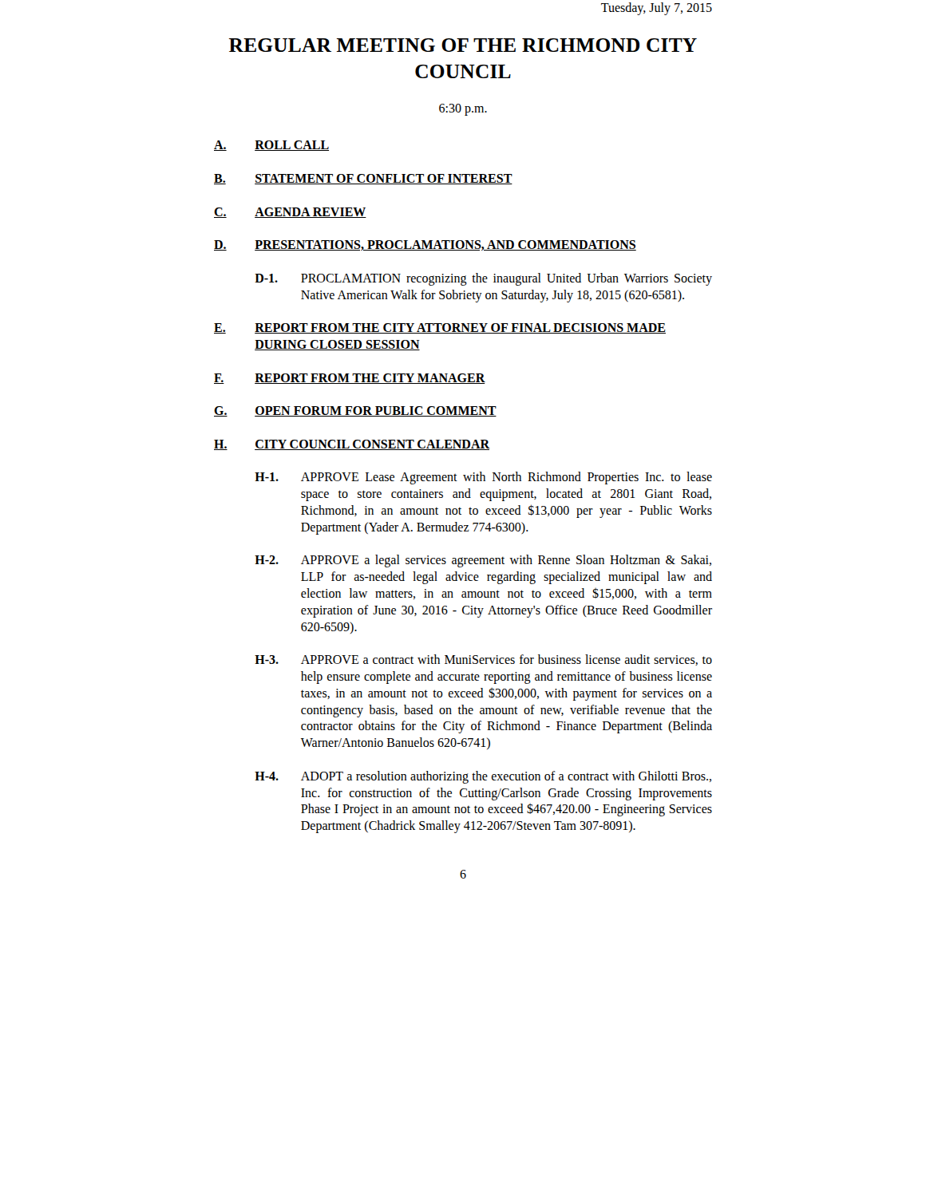Tuesday, July 7, 2015
REGULAR MEETING OF THE RICHMOND CITY COUNCIL
6:30 p.m.
A.
ROLL CALL
B.
STATEMENT OF CONFLICT OF INTEREST
C.
AGENDA REVIEW
D.
PRESENTATIONS, PROCLAMATIONS, AND COMMENDATIONS
D-1.
PROCLAMATION recognizing the inaugural United Urban Warriors Society Native American Walk for Sobriety on Saturday, July 18, 2015 (620-6581).
E.
REPORT FROM THE CITY ATTORNEY OF FINAL DECISIONS MADE DURING CLOSED SESSION
F.
REPORT FROM THE CITY MANAGER
G.
OPEN FORUM FOR PUBLIC COMMENT
H.
CITY COUNCIL CONSENT CALENDAR
H-1.
APPROVE Lease Agreement with North Richmond Properties Inc. to lease space to store containers and equipment, located at 2801 Giant Road, Richmond, in an amount not to exceed $13,000 per year - Public Works Department (Yader A. Bermudez 774-6300).
H-2.
APPROVE a legal services agreement with Renne Sloan Holtzman & Sakai, LLP for as-needed legal advice regarding specialized municipal law and election law matters, in an amount not to exceed $15,000, with a term expiration of June 30, 2016 - City Attorney's Office (Bruce Reed Goodmiller 620-6509).
H-3.
APPROVE a contract with MuniServices for business license audit services, to help ensure complete and accurate reporting and remittance of business license taxes, in an amount not to exceed $300,000, with payment for services on a contingency basis, based on the amount of new, verifiable revenue that the contractor obtains for the City of Richmond - Finance Department (Belinda Warner/Antonio Banuelos 620-6741)
H-4.
ADOPT a resolution authorizing the execution of a contract with Ghilotti Bros., Inc. for construction of the Cutting/Carlson Grade Crossing Improvements Phase I Project in an amount not to exceed $467,420.00 - Engineering Services Department (Chadrick Smalley 412-2067/Steven Tam 307-8091).
6